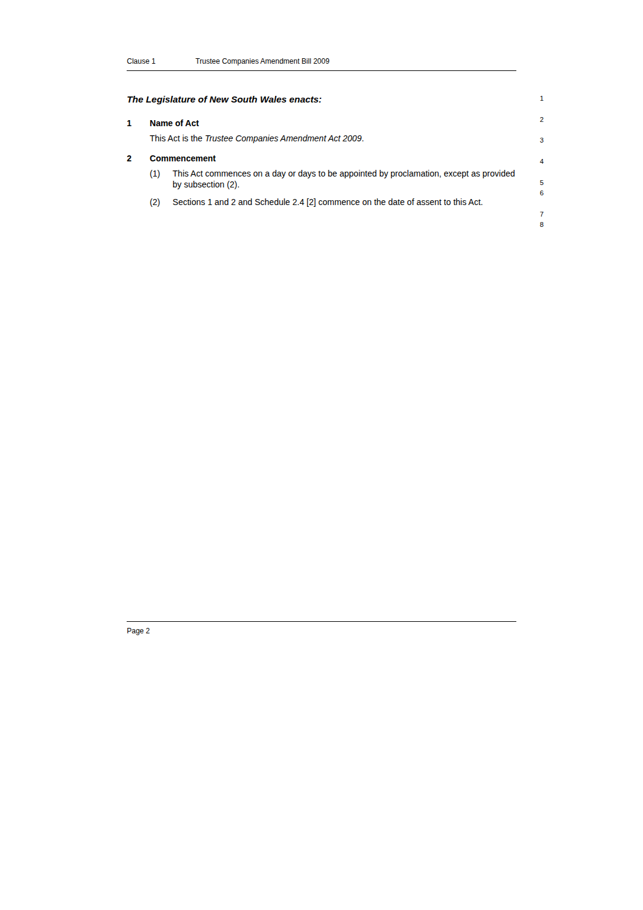Clause 1
Trustee Companies Amendment Bill 2009
1 2 3 4 5 6 7 8
The Legislature of New South Wales enacts:
1
Name of Act
This Act is the Trustee Companies Amendment Act 2009.
2
Commencement
(1)
This Act commences on a day or days to be appointed by proclamation, except as provided by subsection (2).
(2)
Sections 1 and 2 and Schedule 2.4 [2] commence on the date of assent to this Act.
Page 2